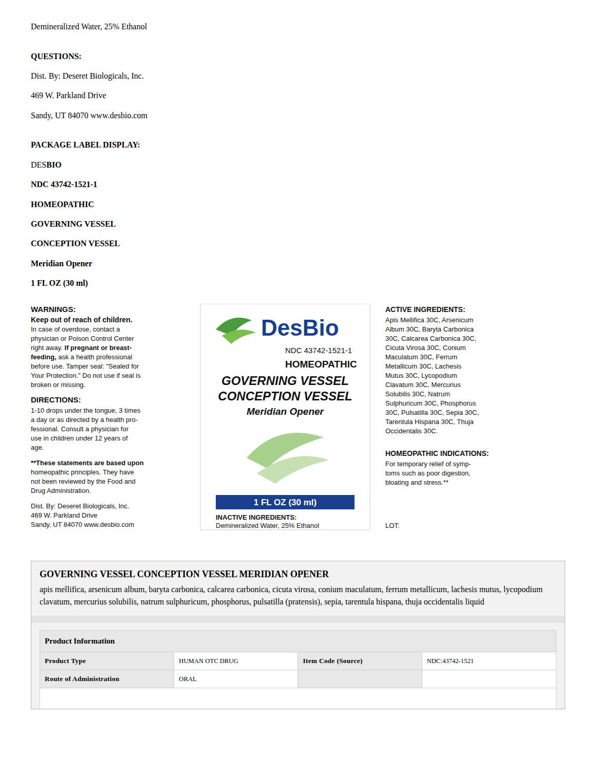Demineralized Water, 25% Ethanol
QUESTIONS:
Dist. By: Deseret Biologicals, Inc.
469 W. Parkland Drive
Sandy, UT 84070 www.desbio.com
PACKAGE LABEL DISPLAY:
DESBIO
NDC 43742-1521-1
HOMEOPATHIC
GOVERNING VESSEL
CONCEPTION VESSEL
Meridian Opener
1 FL OZ (30 ml)
GOVERNING VESSEL CONCEPTION VESSEL MERIDIAN OPENER
apis mellifica, arsenicum album, baryta carbonica, calcarea carbonica, cicuta virosa, conium maculatum, ferrum metallicum, lachesis mutus, lycopodium clavatum, mercurius solubilis, natrum sulphuricum, phosphorus, pulsatilla (pratensis), sepia, tarentula hispana, thuja occidentalis liquid
| Product Information |
| --- |
| Product Type | HUMAN OTC DRUG | Item Code (Source) | NDC:43742-1521 |
| Route of Administration | ORAL | | |